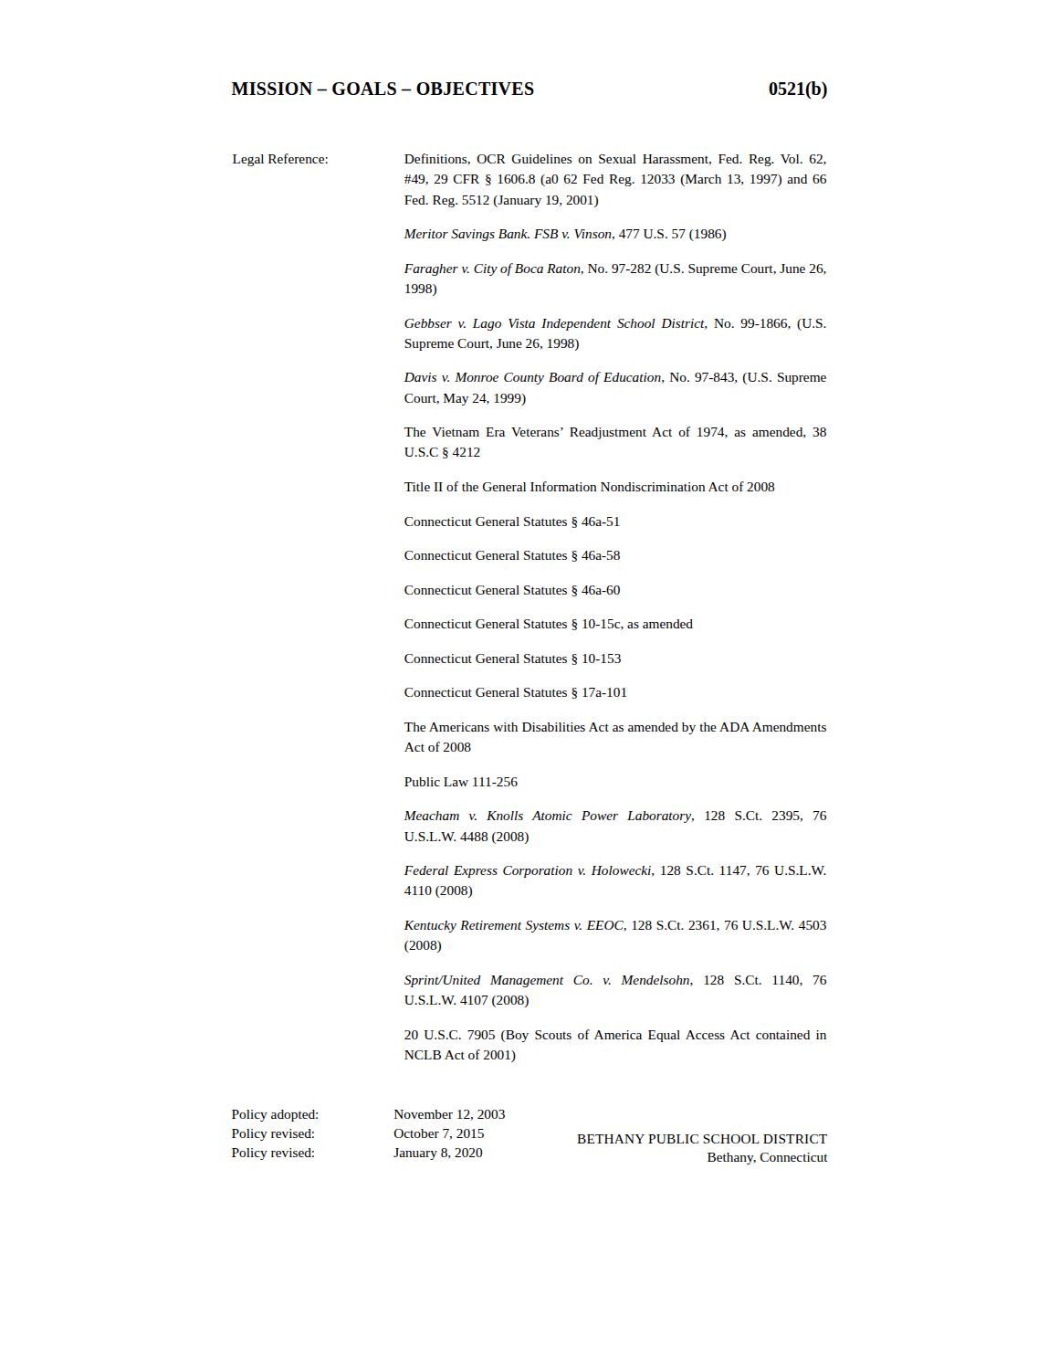MISSION – GOALS – OBJECTIVES 0521(b)
| Legal Reference: | Definitions, OCR Guidelines on Sexual Harassment, Fed. Reg. Vol. 62, #49, 29 CFR § 1606.8 (a0 62 Fed Reg. 12033 (March 13, 1997) and 66 Fed. Reg. 5512 (January 19, 2001) Meritor Savings Bank. FSB v. Vinson , 477 U.S. 57 (1986) Faragher v. City of Boca Raton , No. 97-282 (U.S. Supreme Court, June 26, 1998) Gebbser v. Lago Vista Independent School District , No. 99-1866, (U.S. Supreme Court, June 26, 1998) Davis v. Monroe County Board of Education , No. 97-843, (U.S. Supreme Court, May 24, 1999) The Vietnam Era Veterans’ Readjustment Act of 1974, as amended, 38 U.S.C § 4212 Title II of the General Information Nondiscrimination Act of 2008 Connecticut General Statutes § 46a-51 Connecticut General Statutes § 46a-58 Connecticut General Statutes § 46a-60 Connecticut General Statutes § 10-15c, as amended Connecticut General Statutes § 10-153 Connecticut General Statutes § 17a-101 The Americans with Disabilities Act as amended by the ADA Amendments Act of 2008 Public Law 111-256 Meacham v. Knolls Atomic Power Laboratory , 128 S.Ct. 2395, 76 U.S.L.W. 4488 (2008) Federal Express Corporation v. Holowecki , 128 S.Ct. 1147, 76 U.S.L.W. 4110 (2008) Kentucky Retirement Systems v. EEOC , 128 S.Ct. 2361, 76 U.S.L.W. 4503 (2008) Sprint/United Management Co. v. Mendelsohn , 128 S.Ct. 1140, 76 U.S.L.W. 4107 (2008) 20 U.S.C. 7905 (Boy Scouts of America Equal Access Act contained in NCLB Act of 2001) |
| Policy adopted: | November 12, 2003 |
| Policy revised: | October 7, 2015 |
| Policy revised: | January 8, 2020 |
BETHANY PUBLIC SCHOOL DISTRICT
Bethany, Connecticut